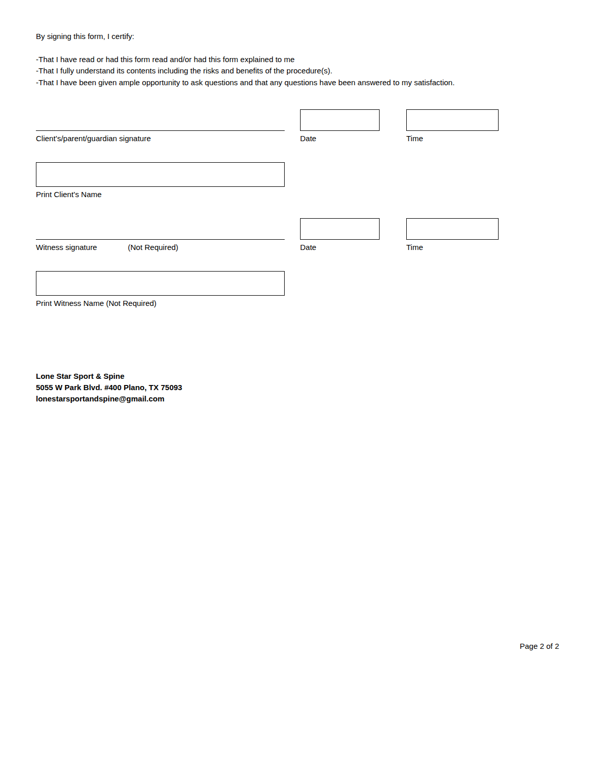By signing this form, I certify:
-That I have read or had this form read and/or had this form explained to me
-That I fully understand its contents including the risks and benefits of the procedure(s).
-That I have been given ample opportunity to ask questions and that any questions have been answered to my satisfaction.
Client’s/parent/guardian signature
Date
Time
Print Client’s Name
Witness signature (Not Required)
Date
Time
Print Witness Name (Not Required)
Lone Star Sport & Spine
5055 W Park Blvd. #400 Plano, TX 75093
lonestarsportandspine@gmail.com
Page 2 of 2